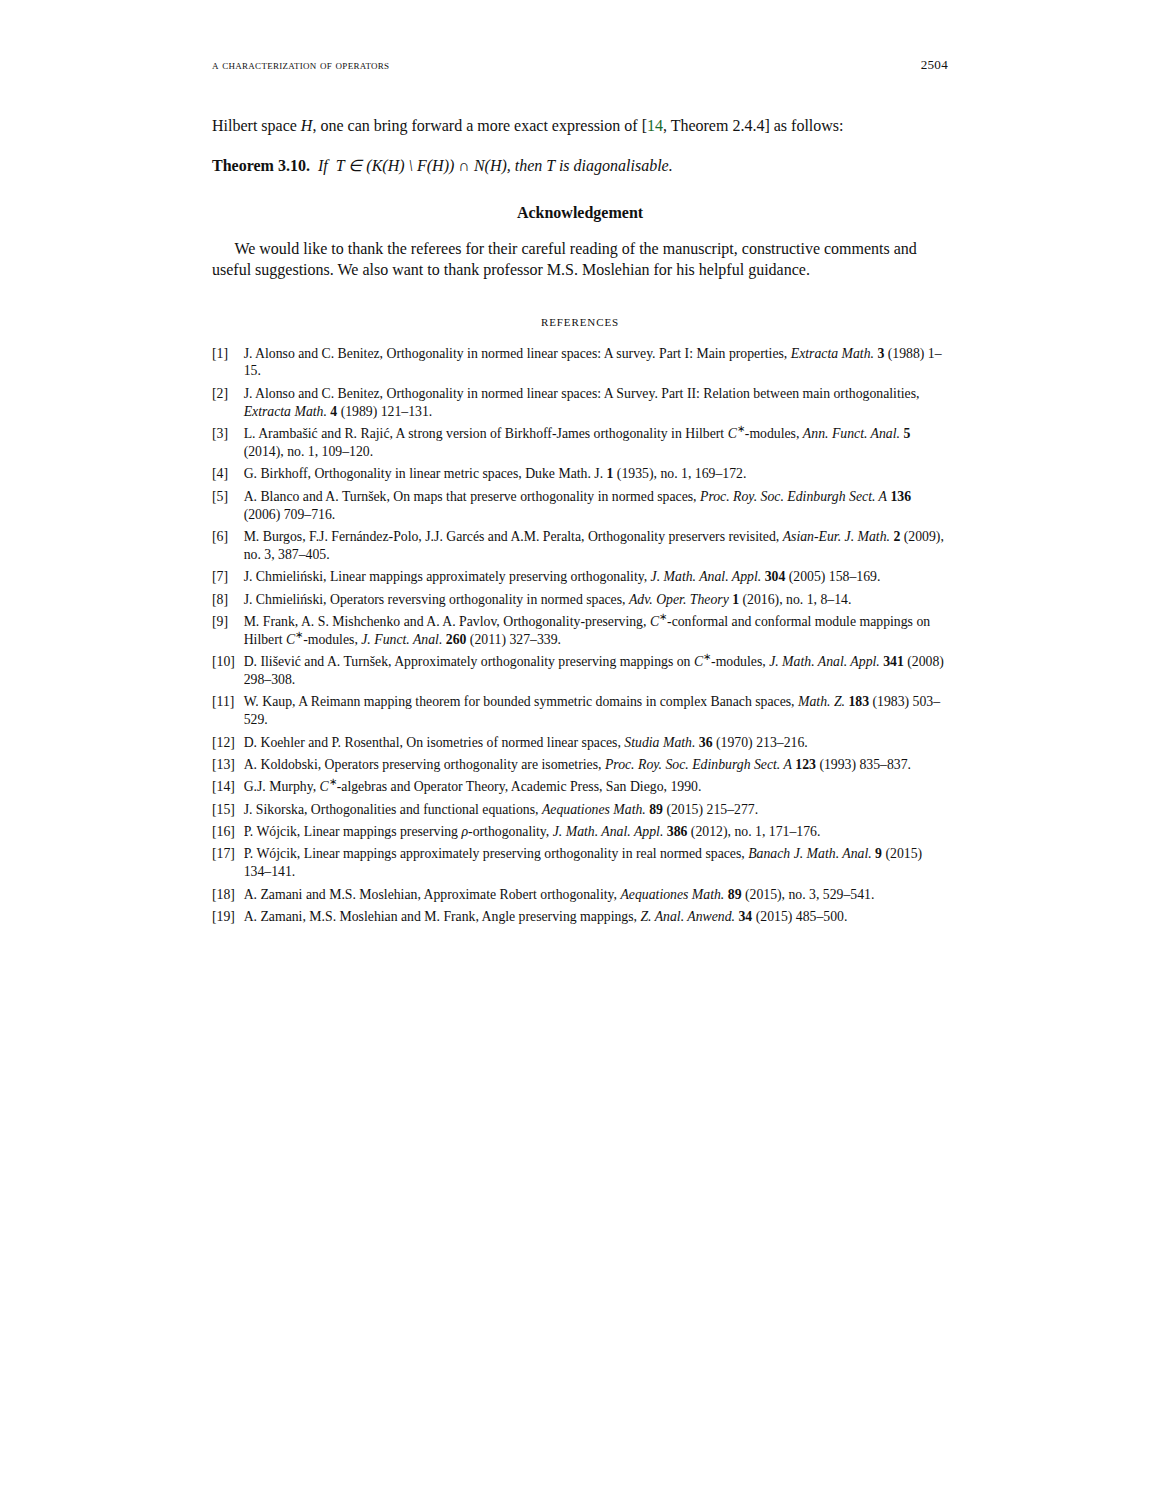A characterization of operators 2504
Hilbert space H, one can bring forward a more exact expression of [14, Theorem 2.4.4] as follows:
Theorem 3.10. If T ∈ (K(H) \ F(H)) ∩ N(H), then T is diagonalisable.
Acknowledgement
We would like to thank the referees for their careful reading of the manuscript, constructive comments and useful suggestions. We also want to thank professor M.S. Moslehian for his helpful guidance.
References
[1] J. Alonso and C. Benitez, Orthogonality in normed linear spaces: A survey. Part I: Main properties, Extracta Math. 3 (1988) 1–15.
[2] J. Alonso and C. Benitez, Orthogonality in normed linear spaces: A Survey. Part II: Relation between main orthogonalities, Extracta Math. 4 (1989) 121–131.
[3] L. Arambašić and R. Rajić, A strong version of Birkhoff-James orthogonality in Hilbert C∗-modules, Ann. Funct. Anal. 5 (2014), no. 1, 109–120.
[4] G. Birkhoff, Orthogonality in linear metric spaces, Duke Math. J. 1 (1935), no. 1, 169–172.
[5] A. Blanco and A. Turnšek, On maps that preserve orthogonality in normed spaces, Proc. Roy. Soc. Edinburgh Sect. A 136 (2006) 709–716.
[6] M. Burgos, F.J. Fernández-Polo, J.J. Garcés and A.M. Peralta, Orthogonality preservers revisited, Asian-Eur. J. Math. 2 (2009), no. 3, 387–405.
[7] J. Chmieliński, Linear mappings approximately preserving orthogonality, J. Math. Anal. Appl. 304 (2005) 158–169.
[8] J. Chmieliński, Operators reversving orthogonality in normed spaces, Adv. Oper. Theory 1 (2016), no. 1, 8–14.
[9] M. Frank, A. S. Mishchenko and A. A. Pavlov, Orthogonality-preserving, C∗-conformal and conformal module mappings on Hilbert C∗-modules, J. Funct. Anal. 260 (2011) 327–339.
[10] D. Ilišević and A. Turnšek, Approximately orthogonality preserving mappings on C∗-modules, J. Math. Anal. Appl. 341 (2008) 298–308.
[11] W. Kaup, A Reimann mapping theorem for bounded symmetric domains in complex Banach spaces, Math. Z. 183 (1983) 503–529.
[12] D. Koehler and P. Rosenthal, On isometries of normed linear spaces, Studia Math. 36 (1970) 213–216.
[13] A. Koldobski, Operators preserving orthogonality are isometries, Proc. Roy. Soc. Edinburgh Sect. A 123 (1993) 835–837.
[14] G.J. Murphy, C∗-algebras and Operator Theory, Academic Press, San Diego, 1990.
[15] J. Sikorska, Orthogonalities and functional equations, Aequationes Math. 89 (2015) 215–277.
[16] P. Wójcik, Linear mappings preserving ρ-orthogonality, J. Math. Anal. Appl. 386 (2012), no. 1, 171–176.
[17] P. Wójcik, Linear mappings approximately preserving orthogonality in real normed spaces, Banach J. Math. Anal. 9 (2015) 134–141.
[18] A. Zamani and M.S. Moslehian, Approximate Robert orthogonality, Aequationes Math. 89 (2015), no. 3, 529–541.
[19] A. Zamani, M.S. Moslehian and M. Frank, Angle preserving mappings, Z. Anal. Anwend. 34 (2015) 485–500.